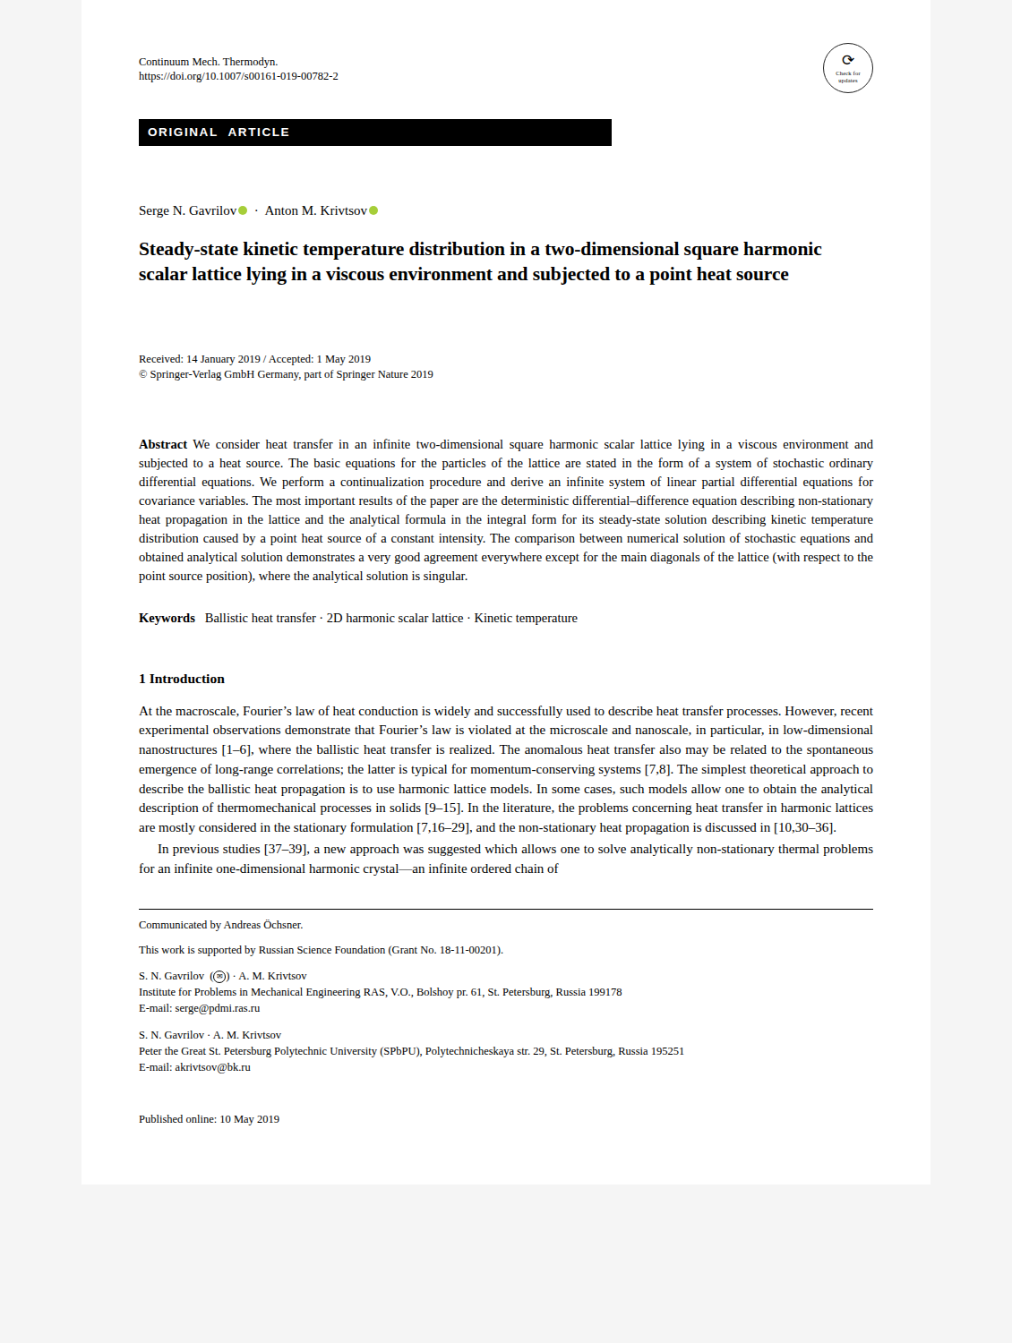Continuum Mech. Thermodyn.
https://doi.org/10.1007/s00161-019-00782-2
⟳ Check for
updates
ORIGINAL ARTICLE
Serge N. Gavrilov · Anton M. Krivtsov
Steady-state kinetic temperature distribution in a two-dimensional square harmonic scalar lattice lying in a viscous environment and subjected to a point heat source
Received: 14 January 2019 / Accepted: 1 May 2019
© Springer-Verlag GmbH Germany, part of Springer Nature 2019
Abstract We consider heat transfer in an infinite two-dimensional square harmonic scalar lattice lying in a viscous environment and subjected to a heat source. The basic equations for the particles of the lattice are stated in the form of a system of stochastic ordinary differential equations. We perform a continualization procedure and derive an infinite system of linear partial differential equations for covariance variables. The most important results of the paper are the deterministic differential–difference equation describing non-stationary heat propagation in the lattice and the analytical formula in the integral form for its steady-state solution describing kinetic temperature distribution caused by a point heat source of a constant intensity. The comparison between numerical solution of stochastic equations and obtained analytical solution demonstrates a very good agreement everywhere except for the main diagonals of the lattice (with respect to the point source position), where the analytical solution is singular.
Keywords Ballistic heat transfer · 2D harmonic scalar lattice · Kinetic temperature
1 Introduction
At the macroscale, Fourier’s law of heat conduction is widely and successfully used to describe heat transfer processes. However, recent experimental observations demonstrate that Fourier’s law is violated at the microscale and nanoscale, in particular, in low-dimensional nanostructures [1–6], where the ballistic heat transfer is realized. The anomalous heat transfer also may be related to the spontaneous emergence of long-range correlations; the latter is typical for momentum-conserving systems [7,8]. The simplest theoretical approach to describe the ballistic heat propagation is to use harmonic lattice models. In some cases, such models allow one to obtain the analytical description of thermomechanical processes in solids [9–15]. In the literature, the problems concerning heat transfer in harmonic lattices are mostly considered in the stationary formulation [7,16–29], and the non-stationary heat propagation is discussed in [10,30–36].
In previous studies [37–39], a new approach was suggested which allows one to solve analytically non-stationary thermal problems for an infinite one-dimensional harmonic crystal—an infinite ordered chain of
Communicated by Andreas Öchsner.
This work is supported by Russian Science Foundation (Grant No. 18-11-00201).
S. N. Gavrilov (✉) · A. M. Krivtsov
Institute for Problems in Mechanical Engineering RAS, V.O., Bolshoy pr. 61, St. Petersburg, Russia 199178
E-mail: serge@pdmi.ras.ru
S. N. Gavrilov · A. M. Krivtsov
Peter the Great St. Petersburg Polytechnic University (SPbPU), Polytechnicheskaya str. 29, St. Petersburg, Russia 195251
E-mail: akrivtsov@bk.ru
Published online: 10 May 2019